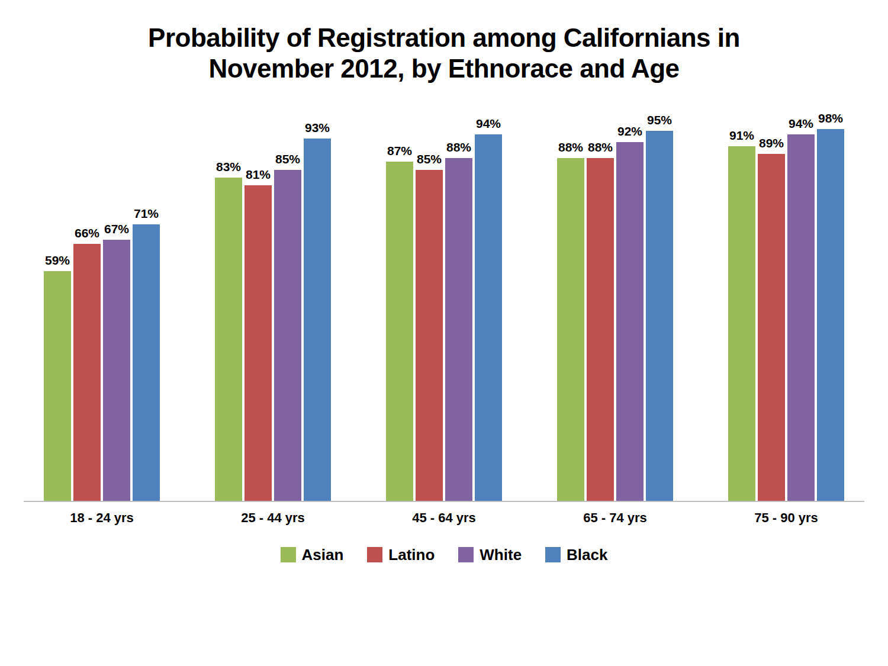Probability of Registration among Californians in
November 2012, by Ethnorace and Age
59%
66%
67%
71%
83%
81%
85%
93%
87%
85%
88%
94%
88%
88%
92%
95%
91%
89%
94%
98%
18 - 24 yrs 25 - 44 yrs 45 - 64 yrs 65 - 74 yrs 75 - 90 yrs
Asian
Latino
White
Black